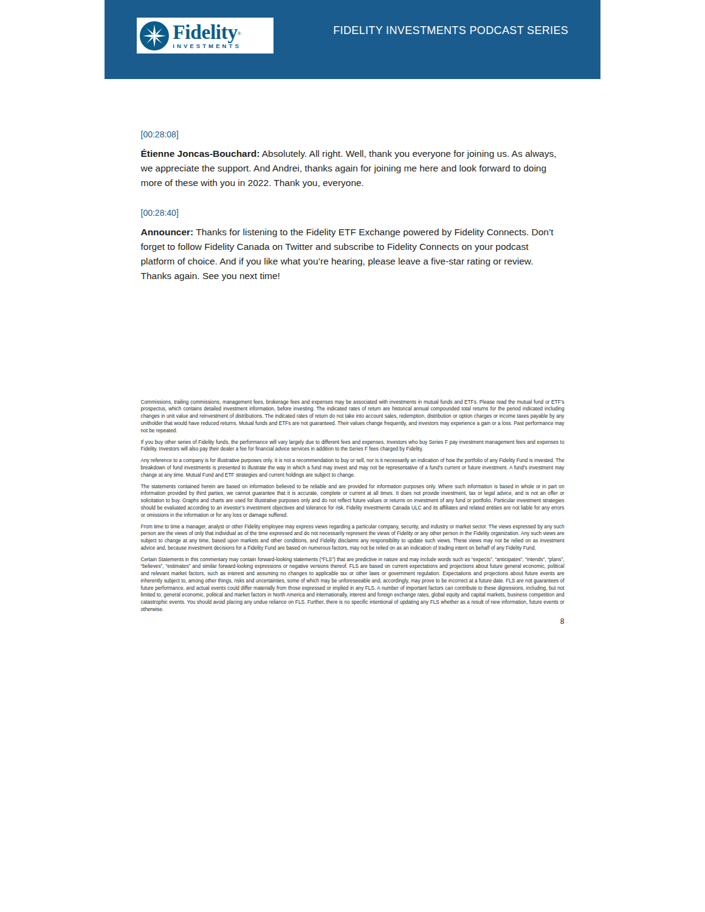Fidelity Investments Podcast Series
Fidelity® INVESTMENTS
[00:28:08]
Étienne Joncas-Bouchard: Absolutely. All right. Well, thank you everyone for joining us. As always, we appreciate the support. And Andrei, thanks again for joining me here and look forward to doing more of these with you in 2022. Thank you, everyone.
[00:28:40]
Announcer: Thanks for listening to the Fidelity ETF Exchange powered by Fidelity Connects. Don’t forget to follow Fidelity Canada on Twitter and subscribe to Fidelity Connects on your podcast platform of choice. And if you like what you’re hearing, please leave a five-star rating or review. Thanks again. See you next time!
Commissions, trailing commissions, management fees, brokerage fees and expenses may be associated with investments in mutual funds and ETFs. Please read the mutual fund or ETF’s prospectus, which contains detailed investment information, before investing. The indicated rates of return are historical annual compounded total returns for the period indicated including changes in unit value and reinvestment of distributions. The indicated rates of return do not take into account sales, redemption, distribution or option charges or income taxes payable by any unitholder that would have reduced returns. Mutual funds and ETFs are not guaranteed. Their values change frequently, and investors may experience a gain or a loss. Past performance may not be repeated.
If you buy other series of Fidelity funds, the performance will vary largely due to different fees and expenses. Investors who buy Series F pay investment management fees and expenses to Fidelity. Investors will also pay their dealer a fee for financial advice services in addition to the Series F fees charged by Fidelity.
Any reference to a company is for illustrative purposes only. It is not a recommendation to buy or sell, nor is it necessarily an indication of how the portfolio of any Fidelity Fund is invested. The breakdown of fund investments is presented to illustrate the way in which a fund may invest and may not be representative of a fund’s current or future investment. A fund’s investment may change at any time. Mutual Fund and ETF strategies and current holdings are subject to change.
The statements contained herein are based on information believed to be reliable and are provided for information purposes only. Where such information is based in whole or in part on information provided by third parties, we cannot guarantee that it is accurate, complete or current at all times. It does not provide investment, tax or legal advice, and is not an offer or solicitation to buy. Graphs and charts are used for illustrative purposes only and do not reflect future values or returns on investment of any fund or portfolio. Particular investment strategies should be evaluated according to an investor’s investment objectives and tolerance for risk. Fidelity Investments Canada ULC and its affiliates and related entities are not liable for any errors or omissions in the information or for any loss or damage suffered.
From time to time a manager, analyst or other Fidelity employee may express views regarding a particular company, security, and industry or market sector. The views expressed by any such person are the views of only that individual as of the time expressed and do not necessarily represent the views of Fidelity or any other person in the Fidelity organization. Any such views are subject to change at any time, based upon markets and other conditions, and Fidelity disclaims any responsibility to update such views. These views may not be relied on as investment advice and, because investment decisions for a Fidelity Fund are based on numerous factors, may not be relied on as an indication of trading intent on behalf of any Fidelity Fund.
Certain Statements in this commentary may contain forward-looking statements (“FLS”) that are predictive in nature and may include words such as “expects”, “anticipates”, “intends”, “plans”, “believes”, “estimates” and similar forward-looking expressions or negative versions thereof. FLS are based on current expectations and projections about future general economic, political and relevant market factors, such as interest and assuming no changes to applicable tax or other laws or government regulation. Expectations and projections about future events are inherently subject to, among other things, risks and uncertainties, some of which may be unforeseeable and, accordingly, may prove to be incorrect at a future date. FLS are not guarantees of future performance, and actual events could differ materially from those expressed or implied in any FLS. A number of important factors can contribute to these digressions, including, but not limited to, general economic, political and market factors in North America and internationally, interest and foreign exchange rates, global equity and capital markets, business competition and catastrophic events. You should avoid placing any undue reliance on FLS. Further, there is no specific intentional of updating any FLS whether as a result of new information, future events or otherwise.
8